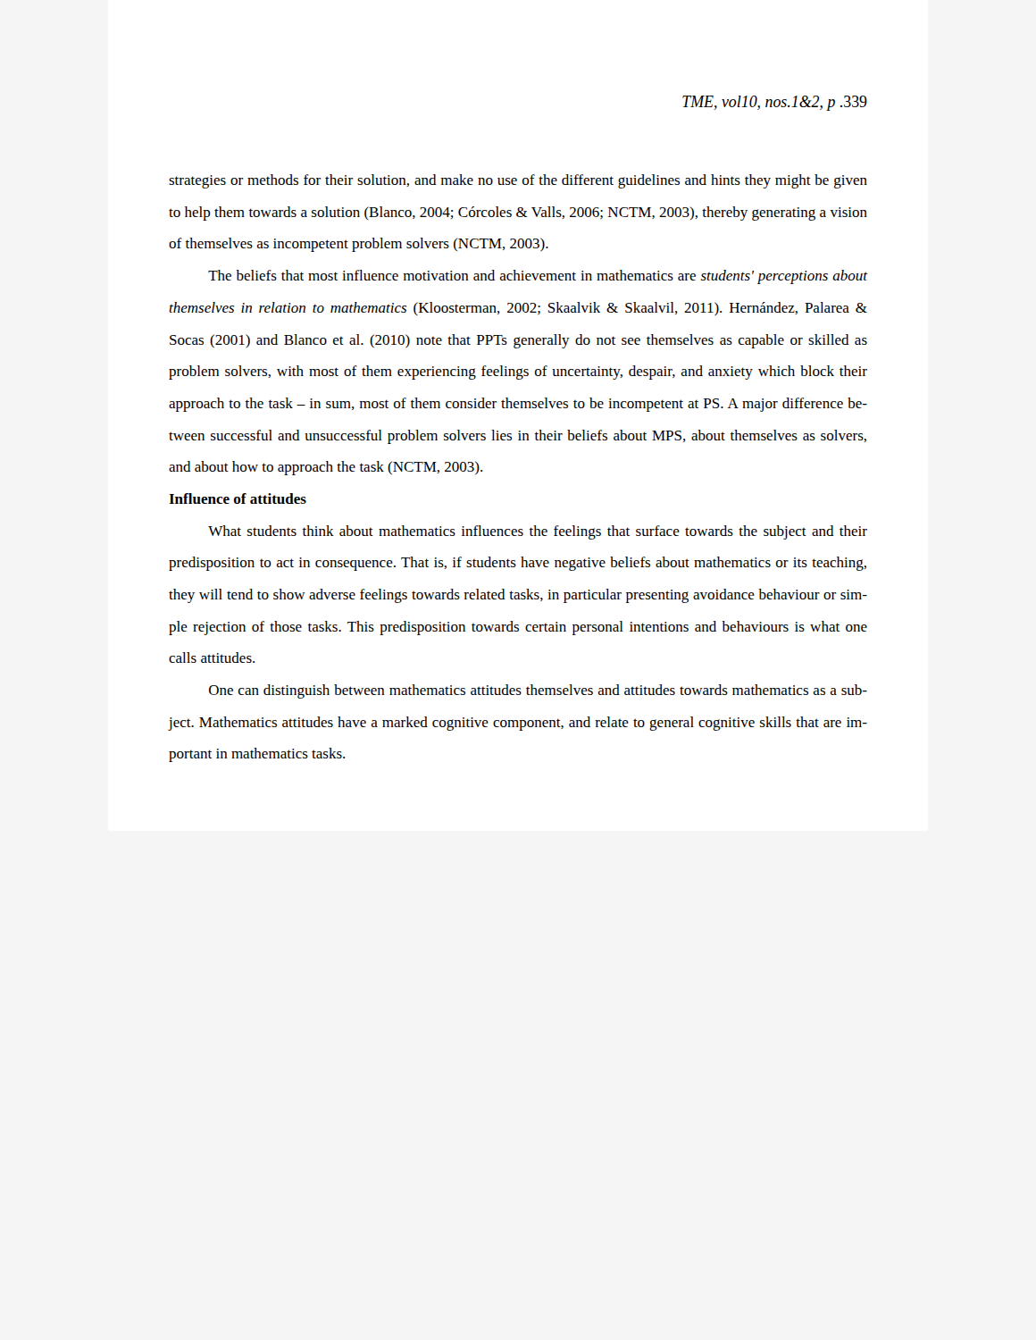TME, vol10, nos.1&2, p .339
strategies or methods for their solution, and make no use of the different guidelines and hints they might be given to help them towards a solution (Blanco, 2004; Córcoles & Valls, 2006; NCTM, 2003), thereby generating a vision of themselves as incompetent problem solvers (NCTM, 2003).
The beliefs that most influence motivation and achievement in mathematics are students' perceptions about themselves in relation to mathematics (Kloosterman, 2002; Skaalvik & Skaalvil, 2011). Hernández, Palarea & Socas (2001) and Blanco et al. (2010) note that PPTs generally do not see themselves as capable or skilled as problem solvers, with most of them experiencing feelings of uncertainty, despair, and anxiety which block their approach to the task – in sum, most of them consider themselves to be incompetent at PS. A major difference between successful and unsuccessful problem solvers lies in their beliefs about MPS, about themselves as solvers, and about how to approach the task (NCTM, 2003).
Influence of attitudes
What students think about mathematics influences the feelings that surface towards the subject and their predisposition to act in consequence. That is, if students have negative beliefs about mathematics or its teaching, they will tend to show adverse feelings towards related tasks, in particular presenting avoidance behaviour or simple rejection of those tasks. This predisposition towards certain personal intentions and behaviours is what one calls attitudes.
One can distinguish between mathematics attitudes themselves and attitudes towards mathematics as a subject. Mathematics attitudes have a marked cognitive component, and relate to general cognitive skills that are important in mathematics tasks.